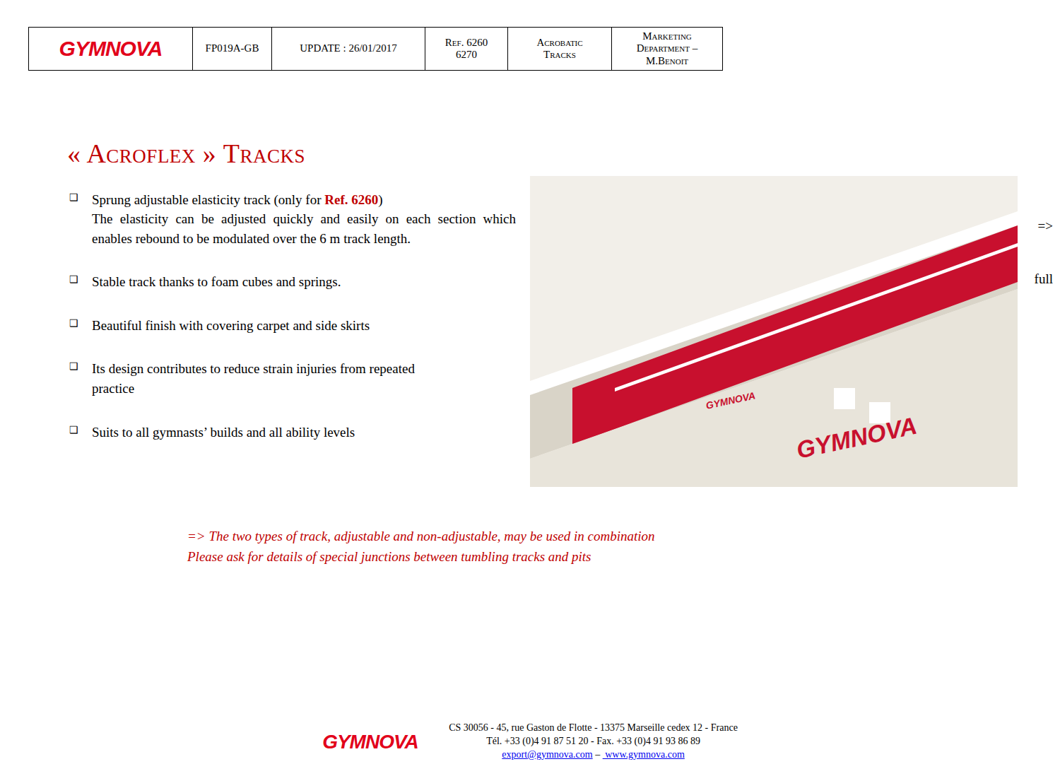| GYMNOVA | FP019 A-GB | UPDATE : 26/01/2017 | Ref. 6260 6270 | Acrobatic Tracks | Marketing Department – M.Benoit |
« Acroflex » Tracks
=> full
Sprung adjustable elasticity track (only for Ref. 6260)
The elasticity can be adjusted quickly and easily on each section which enables rebound to be modulated over the 6 m track length.
Stable track thanks to foam cubes and springs.
Beautiful finish with covering carpet and side skirts
Its design contributes to reduce strain injuries from repeated
practice
Suits to all gymnasts’ builds and all ability levels
=> The two types of track, adjustable and non-adjustable, may be used in combination
Please ask for details of special junctions between tumbling tracks and pits
GYMNOVA CS 30056 - 45, rue Gaston de Flotte - 13375 Marseille cedex 12 - France
Tél. +33 (0)4 91 87 51 20 - Fax. +33 (0)4 91 93 86 89
export@gymnova.com – www.gymnova.com